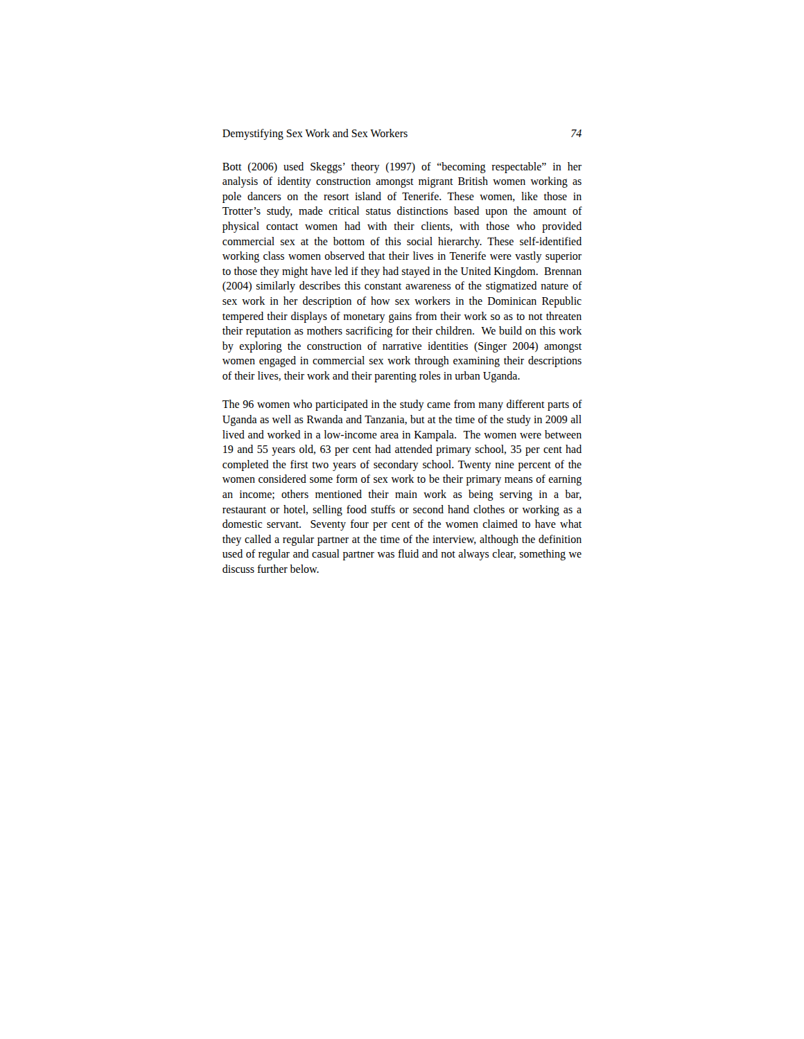Demystifying Sex Work and Sex Workers 74
Bott (2006) used Skeggs’ theory (1997) of “becoming respectable” in her analysis of identity construction amongst migrant British women working as pole dancers on the resort island of Tenerife. These women, like those in Trotter’s study, made critical status distinctions based upon the amount of physical contact women had with their clients, with those who provided commercial sex at the bottom of this social hierarchy. These self-identified working class women observed that their lives in Tenerife were vastly superior to those they might have led if they had stayed in the United Kingdom. Brennan (2004) similarly describes this constant awareness of the stigmatized nature of sex work in her description of how sex workers in the Dominican Republic tempered their displays of monetary gains from their work so as to not threaten their reputation as mothers sacrificing for their children. We build on this work by exploring the construction of narrative identities (Singer 2004) amongst women engaged in commercial sex work through examining their descriptions of their lives, their work and their parenting roles in urban Uganda.
The 96 women who participated in the study came from many different parts of Uganda as well as Rwanda and Tanzania, but at the time of the study in 2009 all lived and worked in a low-income area in Kampala. The women were between 19 and 55 years old, 63 per cent had attended primary school, 35 per cent had completed the first two years of secondary school. Twenty nine percent of the women considered some form of sex work to be their primary means of earning an income; others mentioned their main work as being serving in a bar, restaurant or hotel, selling food stuffs or second hand clothes or working as a domestic servant. Seventy four per cent of the women claimed to have what they called a regular partner at the time of the interview, although the definition used of regular and casual partner was fluid and not always clear, something we discuss further below.